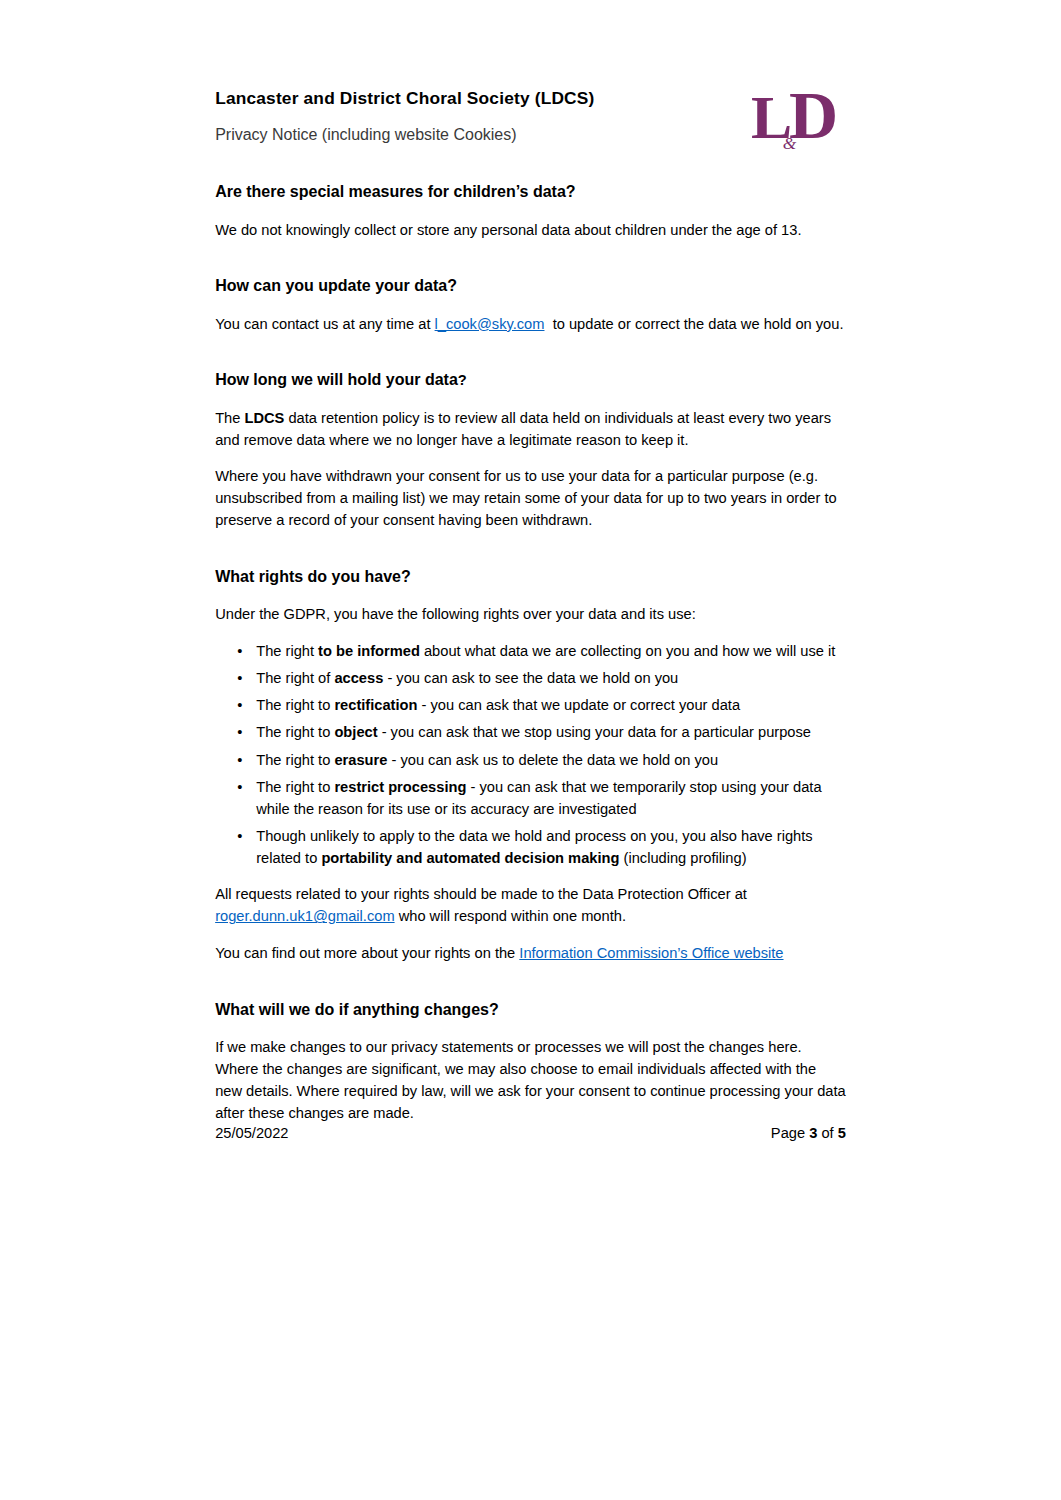L D &
Lancaster and District Choral Society (LDCS)
Privacy Notice (including website Cookies)
Are there special measures for children’s data?
We do not knowingly collect or store any personal data about children under the age of 13.
How can you update your data?
You can contact us at any time at l_cook@sky.com to update or correct the data we hold on you.
How long we will hold your data?
The LDCS data retention policy is to review all data held on individuals at least every two years and remove data where we no longer have a legitimate reason to keep it.
Where you have withdrawn your consent for us to use your data for a particular purpose (e.g. unsubscribed from a mailing list) we may retain some of your data for up to two years in order to preserve a record of your consent having been withdrawn.
What rights do you have?
Under the GDPR, you have the following rights over your data and its use:
The right to be informed about what data we are collecting on you and how we will use it
The right of access - you can ask to see the data we hold on you
The right to rectification - you can ask that we update or correct your data
The right to object - you can ask that we stop using your data for a particular purpose
The right to erasure - you can ask us to delete the data we hold on you
The right to restrict processing - you can ask that we temporarily stop using your data while the reason for its use or its accuracy are investigated
Though unlikely to apply to the data we hold and process on you, you also have rights related to portability and automated decision making (including profiling)
All requests related to your rights should be made to the Data Protection Officer at roger.dunn.uk1@gmail.com who will respond within one month.
You can find out more about your rights on the Information Commission’s Office website
What will we do if anything changes?
If we make changes to our privacy statements or processes we will post the changes here. Where the changes are significant, we may also choose to email individuals affected with the new details. Where required by law, will we ask for your consent to continue processing your data after these changes are made.
25/05/2022 Page 3 of 5